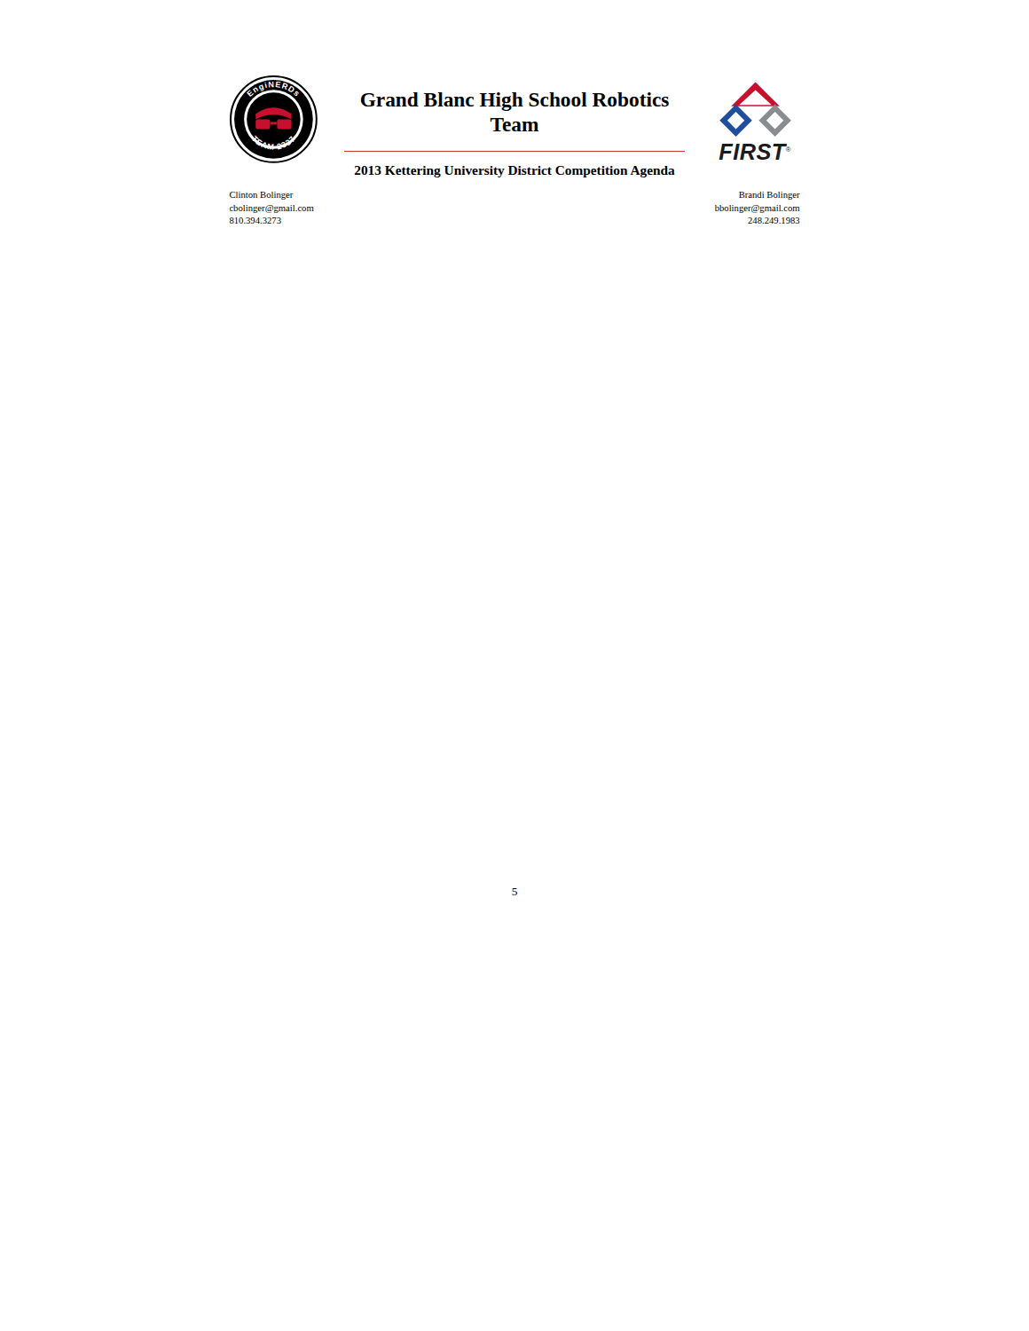EngiNERDs TEAM 2337
Grand Blanc High School Robotics Team
2013 Kettering University District Competition Agenda
FIRST®
Clinton Bolinger
cbolinger@gmail.com
810.394.3273
Brandi Bolinger
bbolinger@gmail.com
248.249.1983
5